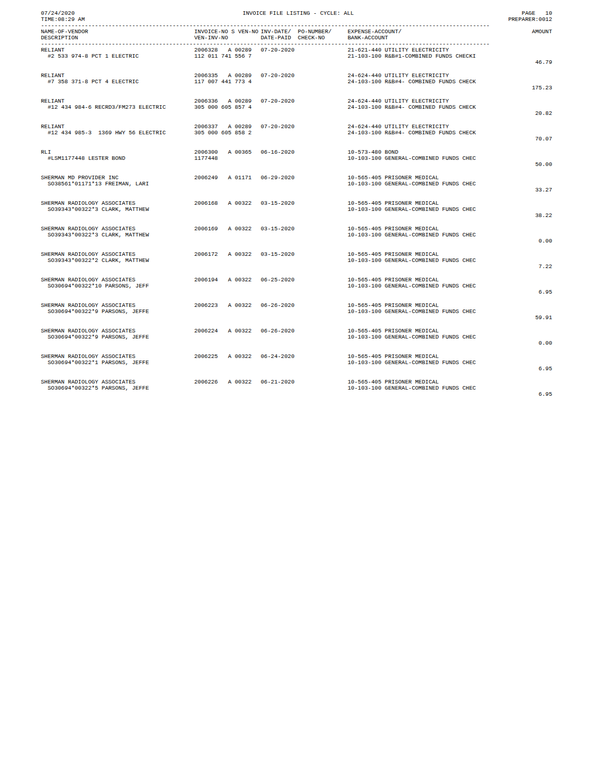07/24/2020 INVOICE FILE LISTING - CYCLE: ALL PAGE 10
TIME:08:29 AM PREPARER:0012
-------------------------------------------------------------------------------------------------------------------------------------
| NAME-OF-VENDOR | INVOICE-NO S VEN-NO | INV-DATE/ PO-NUMBER/ | EXPENSE-ACCOUNT/ | AMOUNT |
| DESCRIPTION | VEN-INV-NO | DATE-PAID CHECK-NO | BANK-ACCOUNT | |
-------------------------------------------------------------------------------------------------------------------------------------
| RELIANT | 2006328 A 00289 | 07-20-2020 | 21-621-440 UTILITY ELECTRICITY | |
| #2 533 974-8 PCT 1 ELECTRIC | 112 011 741 556 7 | | 21-103-100 R&B#1-COMBINED FUNDS CHECKI | |
| 46.79 |
| RELIANT | 2006335 A 00289 | 07-20-2020 | 24-624-440 UTILITY ELECTRICITY | |
| #7 358 371-8 PCT 4 ELECTRIC | 117 007 441 773 4 | | 24-103-100 R&B#4- COMBINED FUNDS CHECK | |
| 175.23 |
| RELIANT | 2006336 A 00289 | 07-20-2020 | 24-624-440 UTILITY ELECTRICITY | |
| #12 434 984-6 RECRD3/FM273 ELECTRIC | 305 000 605 857 4 | | 24-103-100 R&B#4- COMBINED FUNDS CHECK | |
| 20.82 |
| RELIANT | 2006337 A 00289 | 07-20-2020 | 24-624-440 UTILITY ELECTRICITY | |
| #12 434 985-3 1369 HWY 56 ELECTRIC | 305 000 605 858 2 | | 24-103-100 R&B#4- COMBINED FUNDS CHECK | |
| 70.07 |
| RLI | 2006300 A 00365 | 06-16-2020 | 10-573-480 BOND | |
| #LSM1177448 LESTER BOND | 1177448 | | 10-103-100 GENERAL-COMBINED FUNDS CHEC | |
| 50.00 |
| SHERMAN MD PROVIDER INC | 2006249 A 01171 | 06-29-2020 | 10-565-405 PRISONER MEDICAL | |
| SO38561*01171*13 FREIMAN, LARI | | | 10-103-100 GENERAL-COMBINED FUNDS CHEC | |
| 33.27 |
| SHERMAN RADIOLOGY ASSOCIATES | 2006168 A 00322 | 03-15-2020 | 10-565-405 PRISONER MEDICAL | |
| SO39343*00322*3 CLARK, MATTHEW | | | 10-103-100 GENERAL-COMBINED FUNDS CHEC | |
| 38.22 |
| SHERMAN RADIOLOGY ASSOCIATES | 2006169 A 00322 | 03-15-2020 | 10-565-405 PRISONER MEDICAL | |
| SO39343*00322*3 CLARK, MATTHEW | | | 10-103-100 GENERAL-COMBINED FUNDS CHEC | |
| 0.00 |
| SHERMAN RADIOLOGY ASSOCIATES | 2006172 A 00322 | 03-15-2020 | 10-565-405 PRISONER MEDICAL | |
| SO39343*00322*2 CLARK, MATTHEW | | | 10-103-100 GENERAL-COMBINED FUNDS CHEC | |
| 7.22 |
| SHERMAN RADIOLOGY ASSOCIATES | 2006194 A 00322 | 06-25-2020 | 10-565-405 PRISONER MEDICAL | |
| SO30694*00322*10 PARSONS, JEFF | | | 10-103-100 GENERAL-COMBINED FUNDS CHEC | |
| 6.95 |
| SHERMAN RADIOLOGY ASSOCIATES | 2006223 A 00322 | 06-26-2020 | 10-565-405 PRISONER MEDICAL | |
| SO30694*00322*9 PARSONS, JEFFE | | | 10-103-100 GENERAL-COMBINED FUNDS CHEC | |
| 59.91 |
| SHERMAN RADIOLOGY ASSOCIATES | 2006224 A 00322 | 06-26-2020 | 10-565-405 PRISONER MEDICAL | |
| SO30694*00322*9 PARSONS, JEFFE | | | 10-103-100 GENERAL-COMBINED FUNDS CHEC | |
| 0.00 |
| SHERMAN RADIOLOGY ASSOCIATES | 2006225 A 00322 | 06-24-2020 | 10-565-405 PRISONER MEDICAL | |
| SO30694*00322*1 PARSONS, JEFFE | | | 10-103-100 GENERAL-COMBINED FUNDS CHEC | |
| 6.95 |
| SHERMAN RADIOLOGY ASSOCIATES | 2006226 A 00322 | 06-21-2020 | 10-565-405 PRISONER MEDICAL | |
| SO30694*00322*5 PARSONS, JEFFE | | | 10-103-100 GENERAL-COMBINED FUNDS CHEC | |
| 6.95 |